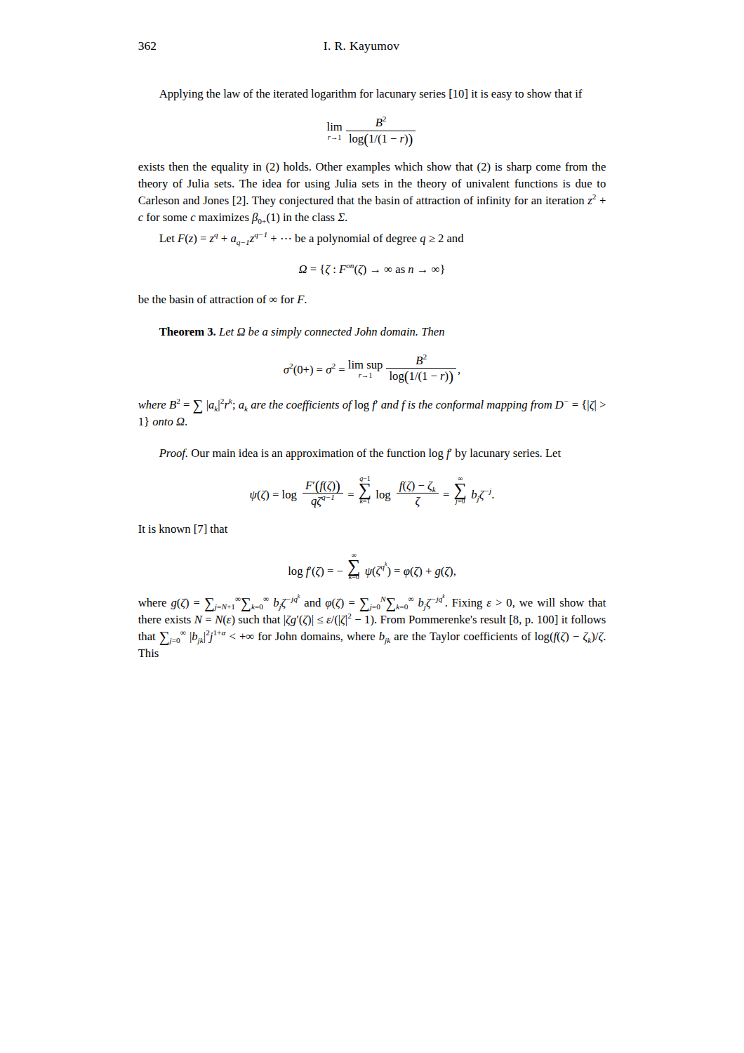362
I. R. Kayumov
Applying the law of the iterated logarithm for lacunary series [10] it is easy to show that if
lim r→1 B2 log(1/(1 − r))
exists then the equality in (2) holds. Other examples which show that (2) is sharp come from the theory of Julia sets. The idea for using Julia sets in the theory of univalent functions is due to Carleson and Jones [2]. They conjectured that the basin of attraction of infinity for an iteration z2 + c for some c maximizes β0+(1) in the class Σ.
Let F(z) = zq + aq−1zq−1 + ⋯ be a polynomial of degree q ≥ 2 and
Ω = {ζ : Fon(ζ) → ∞ as n → ∞}
be the basin of attraction of ∞ for F.
Theorem 3. Let Ω be a simply connected John domain. Then
σ2(0+) = σ2 = lim sup r→1 B2 log(1/(1 − r)),
where B2 = ∑ |ak|2rk; ak are the coefficients of log f′ and f is the conformal mapping from D− = {|ζ| > 1} onto Ω.
Proof. Our main idea is an approximation of the function log f′ by lacunary series. Let
ψ(ζ) = log F′(f(ζ)) qζq−1 = q−1∑k=1 log f(ζ) − ζk ζ = ∞∑j=0 bjζ−j.
It is known [7] that
log f′(ζ) = − ∞∑k=0 ψ(ζqk) = φ(ζ) + g(ζ),
where g(ζ) = ∑j=N+1∞∑k=0∞ bjζ−jqk and φ(ζ) = ∑j=0N∑k=0∞ bjζ−jqk. Fixing ε > 0, we will show that there exists N = N(ε) such that |ζg′(ζ)| ≤ ε/(|ζ|2 − 1). From Pommerenke's result [8, p. 100] it follows that ∑j=0∞ |bjk|2j1+α < +∞ for John domains, where bjk are the Taylor coefficients of log(f(ζ) − ζk)/ζ. This